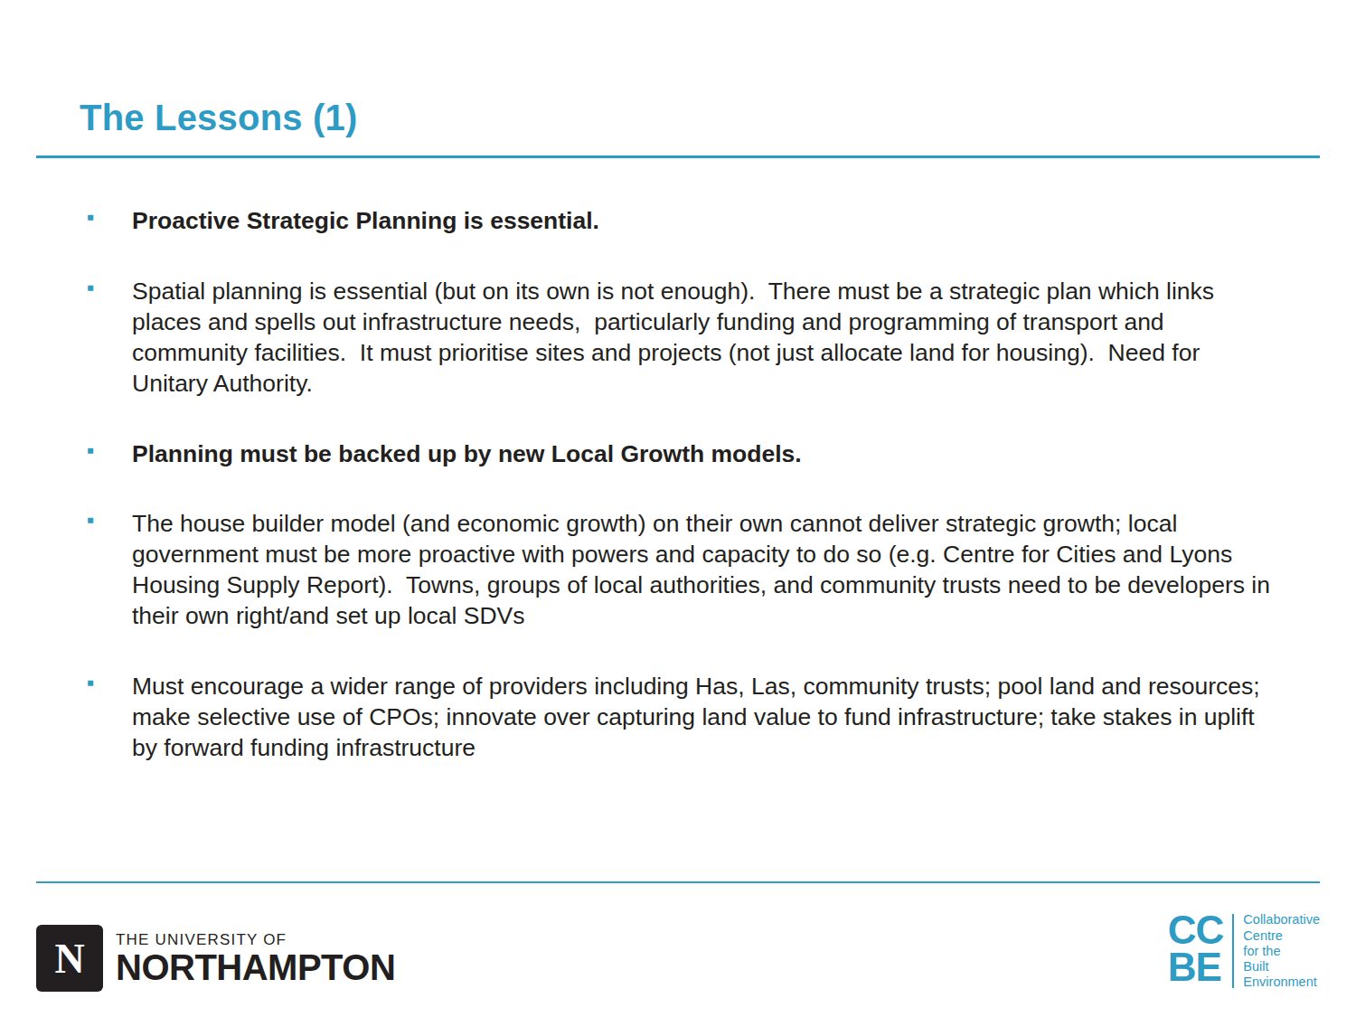The Lessons (1)
Proactive Strategic Planning is essential.
Spatial planning is essential (but on its own is not enough). There must be a strategic plan which links places and spells out infrastructure needs, particularly funding and programming of transport and community facilities. It must prioritise sites and projects (not just allocate land for housing). Need for Unitary Authority.
Planning must be backed up by new Local Growth models.
The house builder model (and economic growth) on their own cannot deliver strategic growth; local government must be more proactive with powers and capacity to do so (e.g. Centre for Cities and Lyons Housing Supply Report). Towns, groups of local authorities, and community trusts need to be developers in their own right/and set up local SDVs
Must encourage a wider range of providers including Has, Las, community trusts; pool land and resources; make selective use of CPOs; innovate over capturing land value to fund infrastructure; take stakes in uplift by forward funding infrastructure
THE UNIVERSITY OF NORTHAMPTON
CC
BE
Collaborative
Centre
for the
Built
Environment